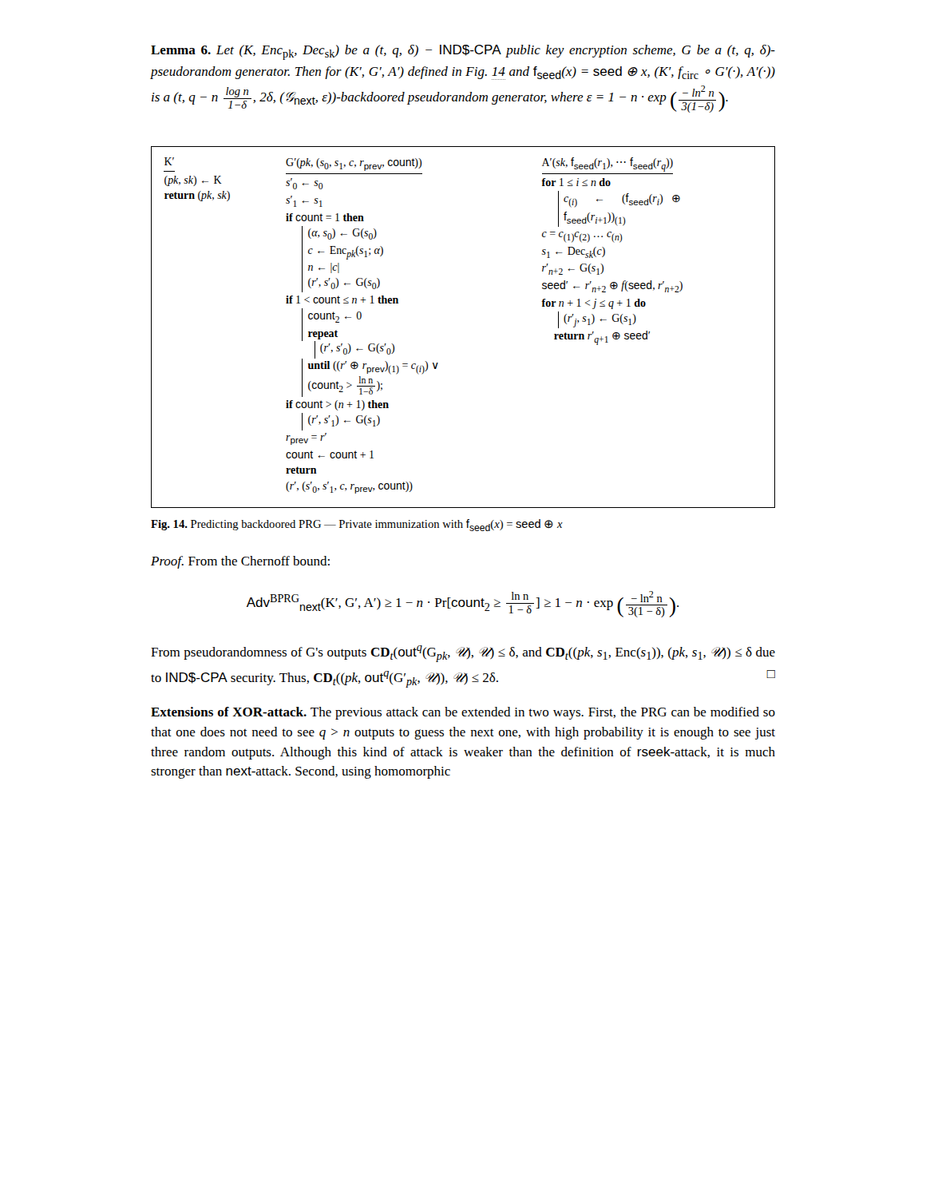Lemma 6. Let (K, Encpk, Decsk) be a (t, q, δ) − IND$-CPA public key encryption scheme, G be a (t, q, δ)-pseudorandom generator. Then for (K′, G′, A′) defined in Fig. 14 and fseed(x) = seed ⊕ x, (K′, fcirc ∘ G′(·), A′(·)) is a (t, q − n log n 1−δ, 2δ, (𝒢next, ε))-backdoored pseudorandom generator, where ε = 1 − n · exp (− ln2 n 3(1−δ)).
| K′ ( pk , sk ) ← K return ( pk , sk ) | G′ ( pk , ( s 0 , s 1 , c , r prev , count )) s ′ 0 ← s 0 s ′ 1 ← s 1 if count = 1 then ( α , s 0 ) ← G ( s 0 ) c ← Enc pk ( s 1 ; α ) n ← / c / ( r ′, s ′ 0 ) ← G ( s 0 ) if 1 < count ≤ n + 1 then count 2 ← 0 repeat ( r ′, s ′ 0 ) ← G ( s ′ 0 ) until (( r ′ ⊕ r prev ) (1) = c ( i ) ) ∨ ( count 2 > ln n 1−δ ); if count > ( n + 1) then ( r ′, s ′ 1 ) ← G ( s 1 ) r prev = r ′ count ← count + 1 return ( r ′, ( s ′ 0 , s ′ 1 , c , r prev , count )) | A′ ( sk , f seed ( r 1 ), ⋯ f seed ( r q )) for 1 ≤ i ≤ n do c ( i ) ← ( f seed ( r i ) ⊕ f seed ( r i +1 )) (1) c = c (1) c (2) … c ( n ) s 1 ← Dec sk ( c ) r ′ n +2 ← G ( s 1 ) seed ′ ← r ′ n +2 ⊕ f ( seed , r ′ n +2 ) for n + 1 < j ≤ q + 1 do ( r ′ j , s 1 ) ← G ( s 1 ) return r ′ q +1 ⊕ seed ′ |
Fig. 14. Predicting backdoored PRG — Private immunization with fseed(x) = seed ⊕ x
Proof. From the Chernoff bound:
AdvBPRGnext(K′, G′, A′) ≥ 1 − n · Pr[count2 ≥ ln n 1 − δ] ≥ 1 − n · exp (− ln2 n 3(1 − δ)).
From pseudorandomness of G's outputs CDt(outq(Gpk, 𝒰), 𝒰) ≤ δ, and CDt((pk, s1, Enc(s1)), (pk, s1, 𝒰)) ≤ δ due to IND$-CPA security. Thus, CDt((pk, outq(G′pk, 𝒰)), 𝒰) ≤ 2δ. □
Extensions of XOR-attack. The previous attack can be extended in two ways. First, the PRG can be modified so that one does not need to see q > n outputs to guess the next one, with high probability it is enough to see just three random outputs. Although this kind of attack is weaker than the definition of rseek-attack, it is much stronger than next-attack. Second, using homomorphic